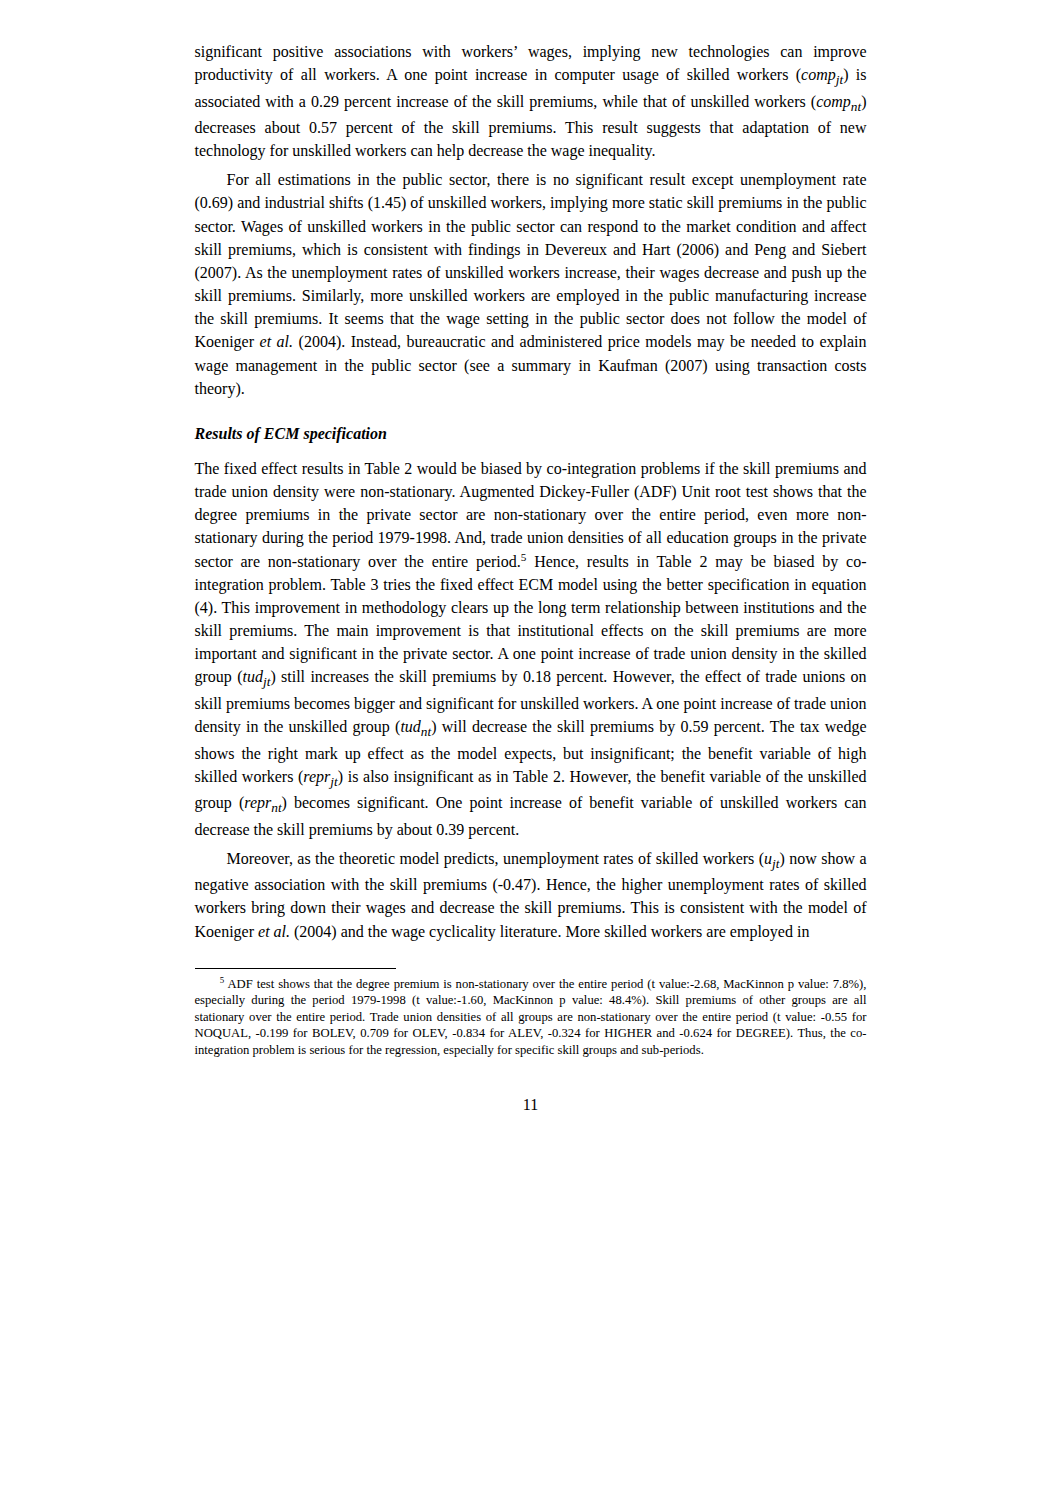significant positive associations with workers’ wages, implying new technologies can improve productivity of all workers. A one point increase in computer usage of skilled workers (compjt) is associated with a 0.29 percent increase of the skill premiums, while that of unskilled workers (compnt) decreases about 0.57 percent of the skill premiums. This result suggests that adaptation of new technology for unskilled workers can help decrease the wage inequality.
For all estimations in the public sector, there is no significant result except unemployment rate (0.69) and industrial shifts (1.45) of unskilled workers, implying more static skill premiums in the public sector. Wages of unskilled workers in the public sector can respond to the market condition and affect skill premiums, which is consistent with findings in Devereux and Hart (2006) and Peng and Siebert (2007). As the unemployment rates of unskilled workers increase, their wages decrease and push up the skill premiums. Similarly, more unskilled workers are employed in the public manufacturing increase the skill premiums. It seems that the wage setting in the public sector does not follow the model of Koeniger et al. (2004). Instead, bureaucratic and administered price models may be needed to explain wage management in the public sector (see a summary in Kaufman (2007) using transaction costs theory).
Results of ECM specification
The fixed effect results in Table 2 would be biased by co-integration problems if the skill premiums and trade union density were non-stationary. Augmented Dickey-Fuller (ADF) Unit root test shows that the degree premiums in the private sector are non-stationary over the entire period, even more non-stationary during the period 1979-1998. And, trade union densities of all education groups in the private sector are non-stationary over the entire period.5 Hence, results in Table 2 may be biased by co-integration problem. Table 3 tries the fixed effect ECM model using the better specification in equation (4). This improvement in methodology clears up the long term relationship between institutions and the skill premiums. The main improvement is that institutional effects on the skill premiums are more important and significant in the private sector. A one point increase of trade union density in the skilled group (tudjt) still increases the skill premiums by 0.18 percent. However, the effect of trade unions on skill premiums becomes bigger and significant for unskilled workers. A one point increase of trade union density in the unskilled group (tudnt) will decrease the skill premiums by 0.59 percent. The tax wedge shows the right mark up effect as the model expects, but insignificant; the benefit variable of high skilled workers (reprjt) is also insignificant as in Table 2. However, the benefit variable of the unskilled group (reprnt) becomes significant. One point increase of benefit variable of unskilled workers can decrease the skill premiums by about 0.39 percent.
Moreover, as the theoretic model predicts, unemployment rates of skilled workers (ujt) now show a negative association with the skill premiums (-0.47). Hence, the higher unemployment rates of skilled workers bring down their wages and decrease the skill premiums. This is consistent with the model of Koeniger et al. (2004) and the wage cyclicality literature. More skilled workers are employed in
5 ADF test shows that the degree premium is non-stationary over the entire period (t value:-2.68, MacKinnon p value: 7.8%), especially during the period 1979-1998 (t value:-1.60, MacKinnon p value: 48.4%). Skill premiums of other groups are all stationary over the entire period. Trade union densities of all groups are non-stationary over the entire period (t value: -0.55 for NOQUAL, -0.199 for BOLEV, 0.709 for OLEV, -0.834 for ALEV, -0.324 for HIGHER and -0.624 for DEGREE). Thus, the co-integration problem is serious for the regression, especially for specific skill groups and sub-periods.
11